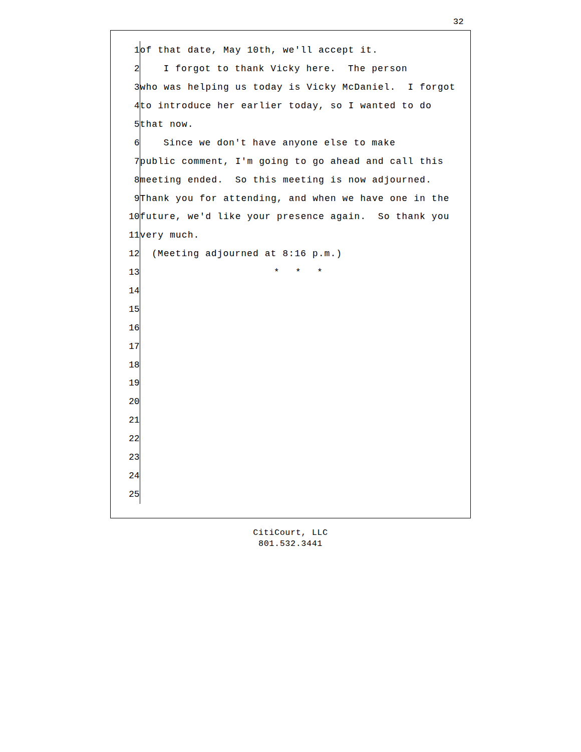32
| 1 | of that date, May 10th, we'll accept it. |
| 2 | I forgot to thank Vicky here. The person |
| 3 | who was helping us today is Vicky McDaniel. I forgot |
| 4 | to introduce her earlier today, so I wanted to do |
| 5 | that now. |
| 6 | Since we don't have anyone else to make |
| 7 | public comment, I'm going to go ahead and call this |
| 8 | meeting ended. So this meeting is now adjourned. |
| 9 | Thank you for attending, and when we have one in the |
| 10 | future, we'd like your presence again. So thank you |
| 11 | very much. |
| 12 | (Meeting adjourned at 8:16 p.m.) |
| 13 | * * * |
| 14 | |
| 15 | |
| 16 | |
| 17 | |
| 18 | |
| 19 | |
| 20 | |
| 21 | |
| 22 | |
| 23 | |
| 24 | |
| 25 | |
CitiCourt, LLC
801.532.3441